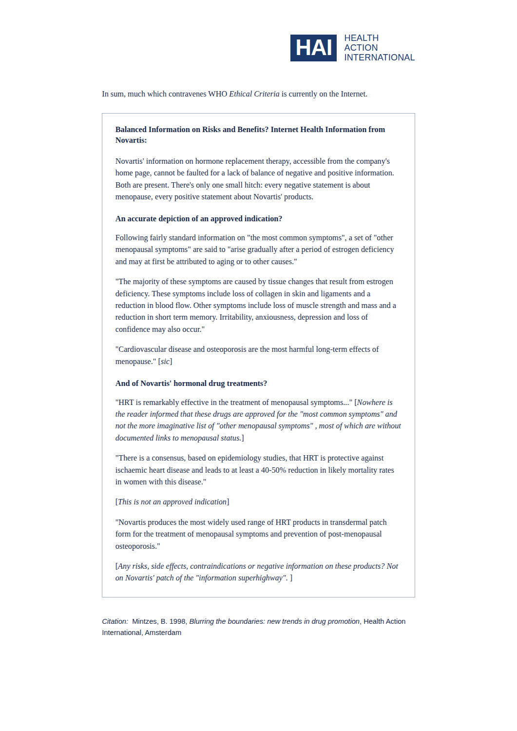HAI
HEALTH ACTION INTERNATIONAL
In sum, much which contravenes WHO Ethical Criteria is currently on the Internet.
Balanced Information on Risks and Benefits? Internet Health Information from Novartis:
Novartis' information on hormone replacement therapy, accessible from the company's home page, cannot be faulted for a lack of balance of negative and positive information. Both are present. There's only one small hitch: every negative statement is about menopause, every positive statement about Novartis' products.
An accurate depiction of an approved indication?
Following fairly standard information on "the most common symptoms", a set of "other menopausal symptoms" are said to "arise gradually after a period of estrogen deficiency and may at first be attributed to aging or to other causes."
"The majority of these symptoms are caused by tissue changes that result from estrogen deficiency. These symptoms include loss of collagen in skin and ligaments and a reduction in blood flow. Other symptoms include loss of muscle strength and mass and a reduction in short term memory. Irritability, anxiousness, depression and loss of confidence may also occur."
"Cardiovascular disease and osteoporosis are the most harmful long-term effects of menopause." [sic]
And of Novartis' hormonal drug treatments?
"HRT is remarkably effective in the treatment of menopausal symptoms..." [Nowhere is the reader informed that these drugs are approved for the "most common symptoms" and not the more imaginative list of "other menopausal symptoms" , most of which are without documented links to menopausal status.]
"There is a consensus, based on epidemiology studies, that HRT is protective against ischaemic heart disease and leads to at least a 40-50% reduction in likely mortality rates in women with this disease."
[This is not an approved indication]
"Novartis produces the most widely used range of HRT products in transdermal patch form for the treatment of menopausal symptoms and prevention of post-menopausal osteoporosis."
[Any risks, side effects, contraindications or negative information on these products? Not on Novartis' patch of the "information superhighway". ]
Citation: Mintzes, B. 1998, Blurring the boundaries: new trends in drug promotion, Health Action International, Amsterdam